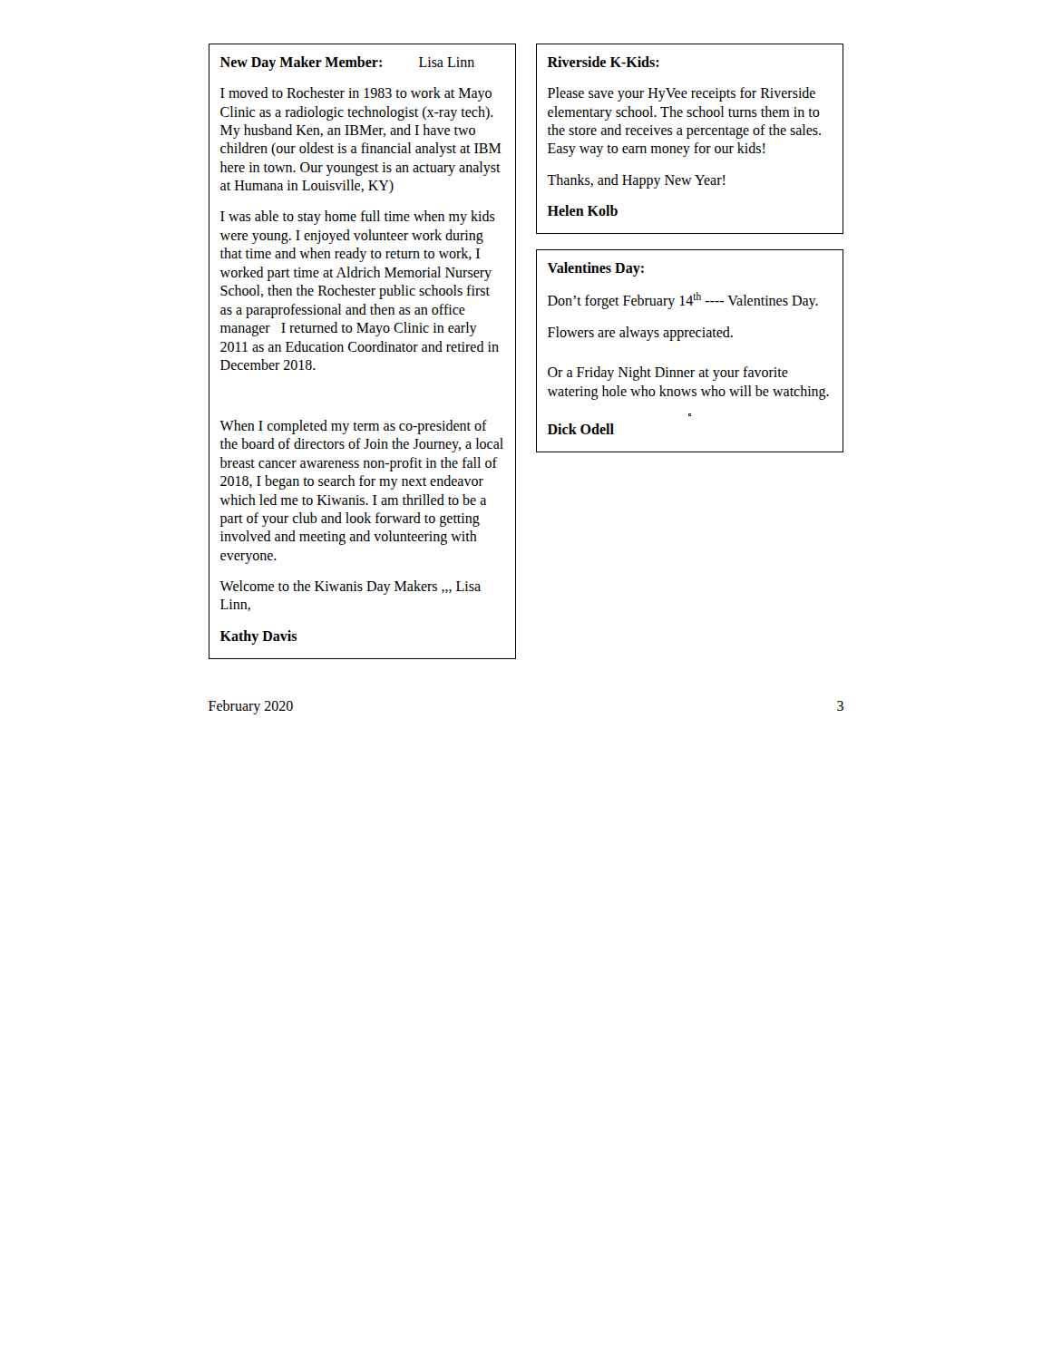New Day Maker Member: Lisa Linn
I moved to Rochester in 1983 to work at Mayo Clinic as a radiologic technologist (x-ray tech). My husband Ken, an IBMer, and I have two children (our oldest is a financial analyst at IBM here in town. Our youngest is an actuary analyst at Humana in Louisville, KY)
I was able to stay home full time when my kids were young. I enjoyed volunteer work during that time and when ready to return to work, I worked part time at Aldrich Memorial Nursery School, then the Rochester public schools first as a paraprofessional and then as an office manager I returned to Mayo Clinic in early 2011 as an Education Coordinator and retired in December 2018.
When I completed my term as co-president of the board of directors of Join the Journey, a local breast cancer awareness non-profit in the fall of 2018, I began to search for my next endeavor which led me to Kiwanis. I am thrilled to be a part of your club and look forward to getting involved and meeting and volunteering with everyone.
Welcome to the Kiwanis Day Makers ,,, Lisa Linn,
Kathy Davis
Riverside K-Kids:
Please save your HyVee receipts for Riverside elementary school. The school turns them in to the store and receives a percentage of the sales. Easy way to earn money for our kids!
Thanks, and Happy New Year!
Helen Kolb
Valentines Day:
Don’t forget February 14th ---- Valentines Day.
Flowers are always appreciated.
Or a Friday Night Dinner at your favorite watering hole who knows who will be watching.
Dick Odell
February 2020 3